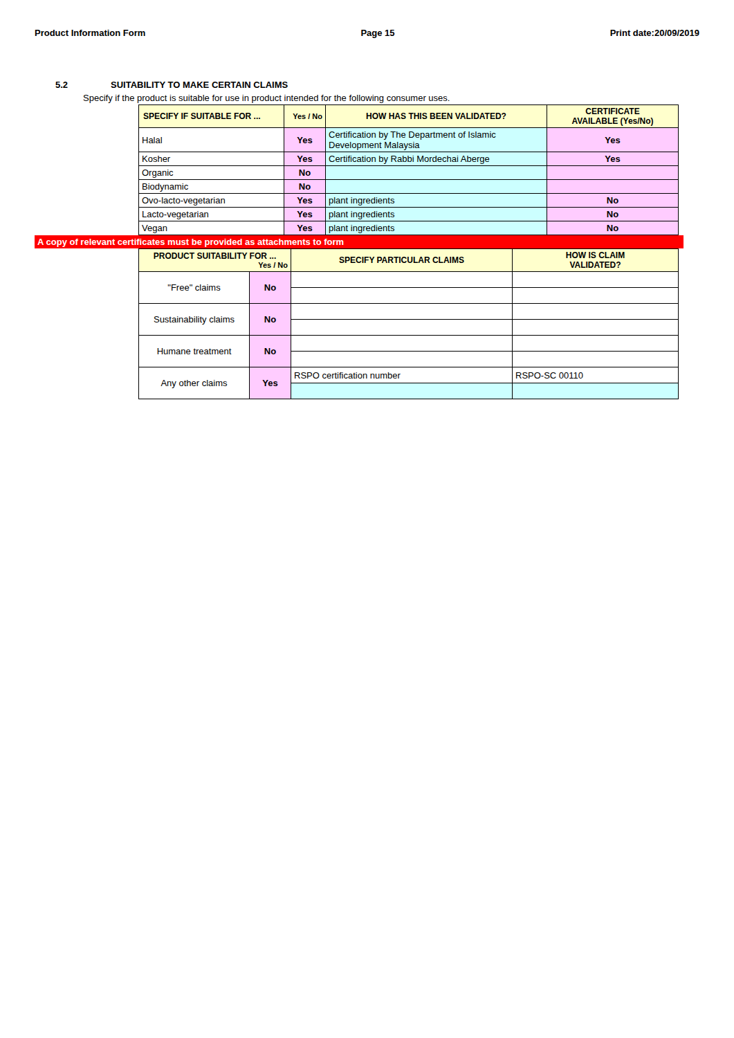Product Information Form
Page 15
Print date:20/09/2019
5.2 SUITABILITY TO MAKE CERTAIN CLAIMS
Specify if the product is suitable for use in product intended for the following consumer uses.
| SPECIFY IF SUITABLE FOR ... | Yes / No | HOW HAS THIS BEEN VALIDATED? | CERTIFICATE AVAILABLE (Yes/No) |
| Halal | Yes | Certification by The Department of Islamic Development Malaysia | Yes |
| Kosher | Yes | Certification by Rabbi Mordechai Aberge | Yes |
| Organic | No | | |
| Biodynamic | No | | |
| Ovo-lacto-vegetarian | Yes | plant ingredients | No |
| Lacto-vegetarian | Yes | plant ingredients | No |
| Vegan | Yes | plant ingredients | No |
A copy of relevant certificates must be provided as attachments to form
| PRODUCT SUITABILITY FOR ... Yes / No | SPECIFY PARTICULAR CLAIMS | HOW IS CLAIM VALIDATED? |
| "Free" claims | No | | |
| Sustainability claims | No | | |
| Humane treatment | No | | |
| Any other claims | Yes | RSPO certification number | RSPO-SC 00110 |